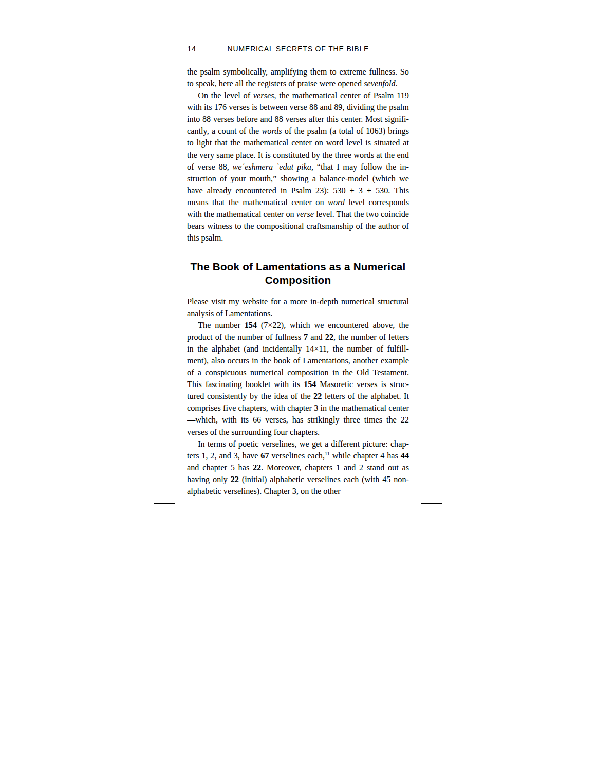14 Numerical Secrets of the Bible
the psalm symbolically, amplifying them to extreme fullness. So to speak, here all the registers of praise were opened sevenfold.
On the level of verses, the mathematical center of Psalm 119 with its 176 verses is between verse 88 and 89, dividing the psalm into 88 verses before and 88 verses after this center. Most significantly, a count of the words of the psalm (a total of 1063) brings to light that the mathematical center on word level is situated at the very same place. It is constituted by the three words at the end of verse 88, weʾeshmera ʿedut pika, “that I may follow the instruction of your mouth,” showing a balance-model (which we have already encountered in Psalm 23): 530 + 3 + 530. This means that the mathematical center on word level corresponds with the mathematical center on verse level. That the two coincide bears witness to the compositional craftsmanship of the author of this psalm.
The Book of Lamentations as a Numerical
Composition
Please visit my website for a more in-depth numerical structural analysis of Lamentations.
The number 154 (7×22), which we encountered above, the product of the number of fullness 7 and 22, the number of letters in the alphabet (and incidentally 14×11, the number of fulfillment), also occurs in the book of Lamentations, another example of a conspicuous numerical composition in the Old Testament. This fascinating booklet with its 154 Masoretic verses is structured consistently by the idea of the 22 letters of the alphabet. It comprises five chapters, with chapter 3 in the mathematical center—which, with its 66 verses, has strikingly three times the 22 verses of the surrounding four chapters.
In terms of poetic verselines, we get a different picture: chapters 1, 2, and 3, have 67 verselines each,11 while chapter 4 has 44 and chapter 5 has 22. Moreover, chapters 1 and 2 stand out as having only 22 (initial) alphabetic verselines each (with 45 non-alphabetic verselines). Chapter 3, on the other